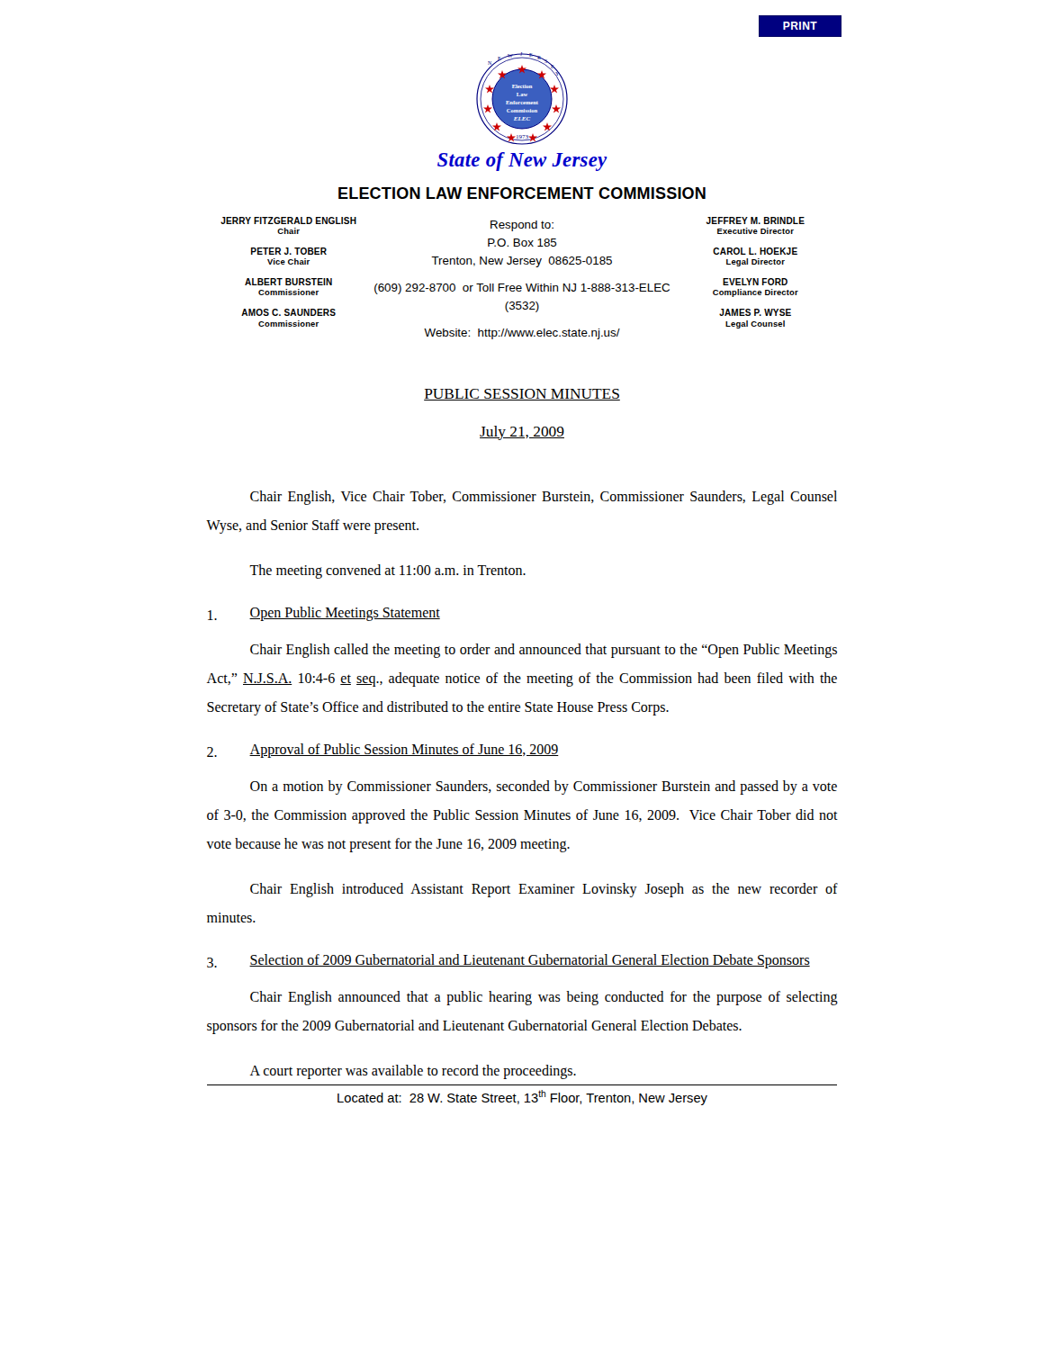PRINT
Election Law Enforcement Commission ELEC 1973 N E W J E R S E Y
State of New Jersey
ELECTION LAW ENFORCEMENT COMMISSION
| JERRY FITZGERALD ENGLISH Chair PETER J. TOBER Vice Chair ALBERT BURSTEIN Commissioner AMOS C. SAUNDERS Commissioner | Respond to: P.O. Box 185 Trenton, New Jersey 08625-0185 (609) 292-8700 or Toll Free Within NJ 1-888-313-ELEC (3532) Website: http://www.elec.state.nj.us/ | JEFFREY M. BRINDLE Executive Director CAROL L. HOEKJE Legal Director EVELYN FORD Compliance Director JAMES P. WYSE Legal Counsel |
PUBLIC SESSION MINUTES
July 21, 2009
Chair English, Vice Chair Tober, Commissioner Burstein, Commissioner Saunders, Legal Counsel Wyse, and Senior Staff were present.
The meeting convened at 11:00 a.m. in Trenton.
1.
Open Public Meetings Statement
Chair English called the meeting to order and announced that pursuant to the “Open Public Meetings Act,” N.J.S.A. 10:4-6 et seq., adequate notice of the meeting of the Commission had been filed with the Secretary of State’s Office and distributed to the entire State House Press Corps.
2.
Approval of Public Session Minutes of June 16, 2009
On a motion by Commissioner Saunders, seconded by Commissioner Burstein and passed by a vote of 3-0, the Commission approved the Public Session Minutes of June 16, 2009. Vice Chair Tober did not vote because he was not present for the June 16, 2009 meeting.
Chair English introduced Assistant Report Examiner Lovinsky Joseph as the new recorder of minutes.
3.
Selection of 2009 Gubernatorial and Lieutenant Gubernatorial General Election Debate Sponsors
Chair English announced that a public hearing was being conducted for the purpose of selecting sponsors for the 2009 Gubernatorial and Lieutenant Gubernatorial General Election Debates.
A court reporter was available to record the proceedings.
Located at: 28 W. State Street, 13th Floor, Trenton, New Jersey